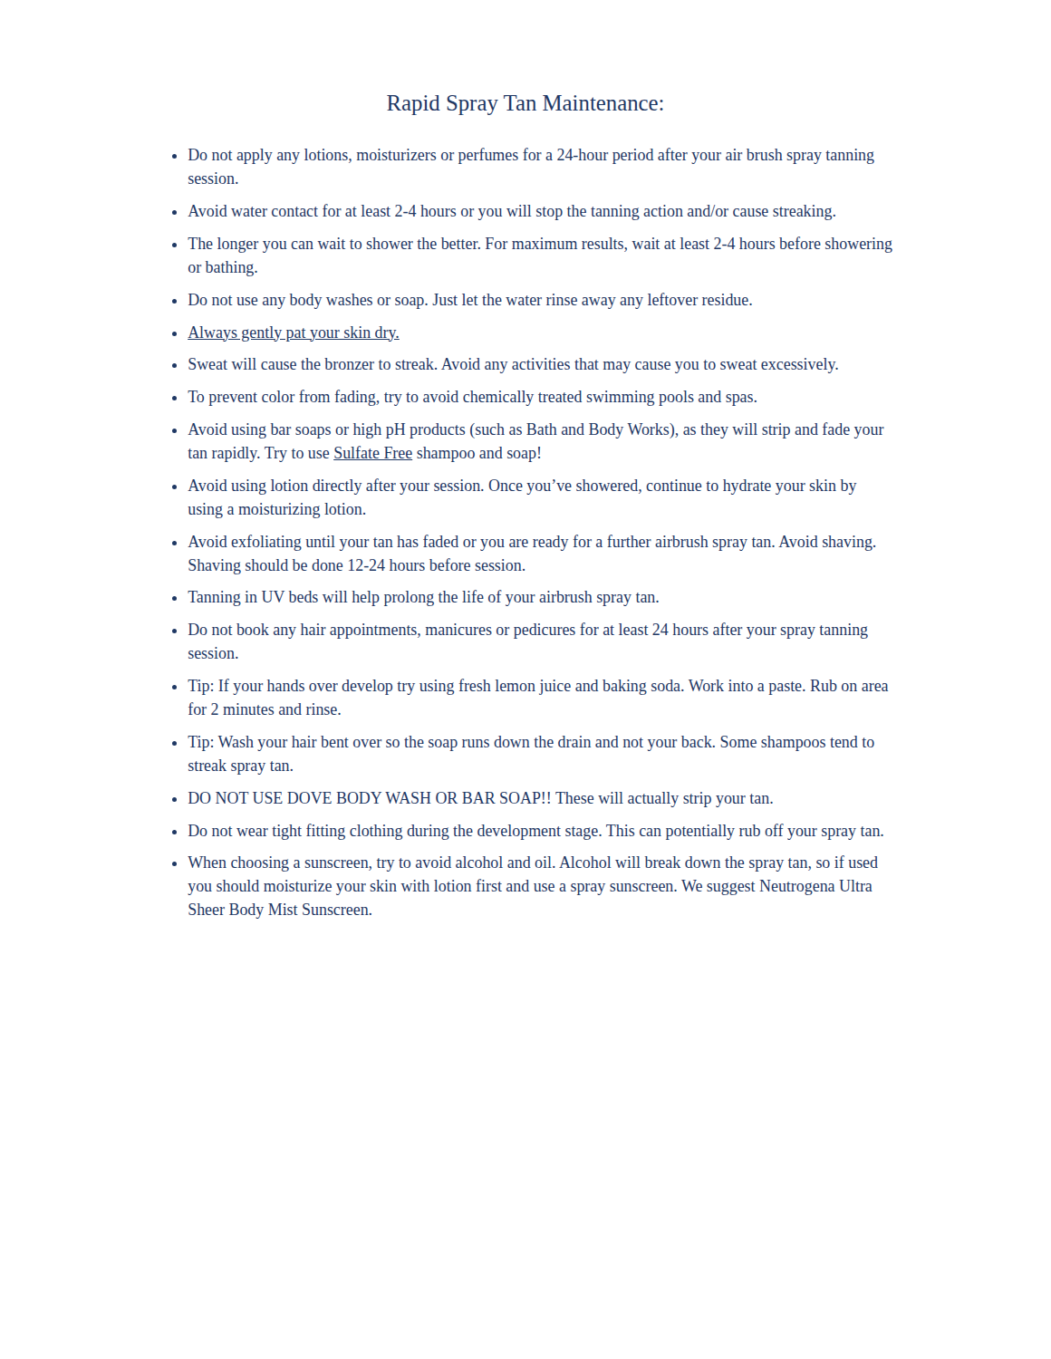Rapid Spray Tan Maintenance:
Do not apply any lotions, moisturizers or perfumes for a 24-hour period after your air brush spray tanning session.
Avoid water contact for at least 2-4 hours or you will stop the tanning action and/or cause streaking.
The longer you can wait to shower the better. For maximum results, wait at least 2-4 hours before showering or bathing.
Do not use any body washes or soap. Just let the water rinse away any leftover residue.
Always gently pat your skin dry.
Sweat will cause the bronzer to streak. Avoid any activities that may cause you to sweat excessively.
To prevent color from fading, try to avoid chemically treated swimming pools and spas.
Avoid using bar soaps or high pH products (such as Bath and Body Works), as they will strip and fade your tan rapidly. Try to use Sulfate Free shampoo and soap!
Avoid using lotion directly after your session. Once you’ve showered, continue to hydrate your skin by using a moisturizing lotion.
Avoid exfoliating until your tan has faded or you are ready for a further airbrush spray tan. Avoid shaving. Shaving should be done 12-24 hours before session.
Tanning in UV beds will help prolong the life of your airbrush spray tan.
Do not book any hair appointments, manicures or pedicures for at least 24 hours after your spray tanning session.
Tip: If your hands over develop try using fresh lemon juice and baking soda. Work into a paste. Rub on area for 2 minutes and rinse.
Tip: Wash your hair bent over so the soap runs down the drain and not your back. Some shampoos tend to streak spray tan.
DO NOT USE DOVE BODY WASH OR BAR SOAP!! These will actually strip your tan.
Do not wear tight fitting clothing during the development stage. This can potentially rub off your spray tan.
When choosing a sunscreen, try to avoid alcohol and oil. Alcohol will break down the spray tan, so if used you should moisturize your skin with lotion first and use a spray sunscreen. We suggest Neutrogena Ultra Sheer Body Mist Sunscreen.